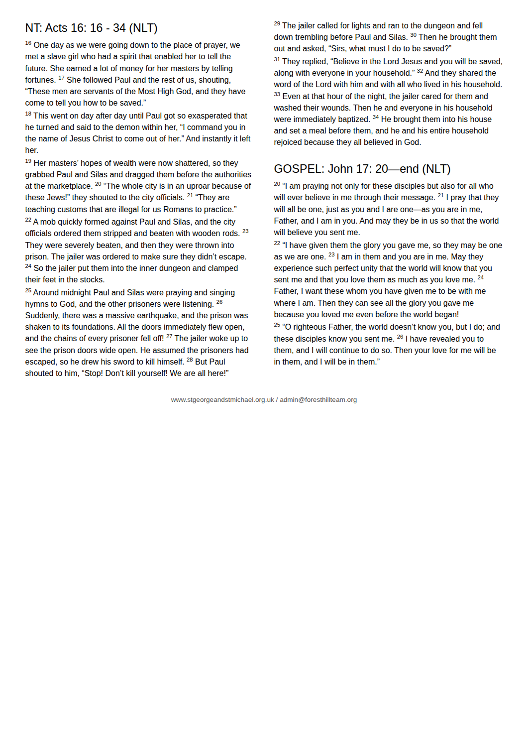NT: Acts 16: 16 - 34 (NLT)
16 One day as we were going down to the place of prayer, we met a slave girl who had a spirit that enabled her to tell the future. She earned a lot of money for her masters by telling fortunes. 17 She followed Paul and the rest of us, shouting, “These men are servants of the Most High God, and they have come to tell you how to be saved.”
18 This went on day after day until Paul got so exasperated that he turned and said to the demon within her, “I command you in the name of Jesus Christ to come out of her.” And instantly it left her.
19 Her masters’ hopes of wealth were now shattered, so they grabbed Paul and Silas and dragged them before the authorities at the marketplace. 20 “The whole city is in an uproar because of these Jews!” they shouted to the city officials. 21 “They are teaching customs that are illegal for us Romans to practice.”
22 A mob quickly formed against Paul and Silas, and the city officials ordered them stripped and beaten with wooden rods. 23 They were severely beaten, and then they were thrown into prison. The jailer was ordered to make sure they didn’t escape. 24 So the jailer put them into the inner dungeon and clamped their feet in the stocks.
25 Around midnight Paul and Silas were praying and singing hymns to God, and the other prisoners were listening. 26 Suddenly, there was a massive earthquake, and the prison was shaken to its foundations. All the doors immediately flew open, and the chains of every prisoner fell off! 27 The jailer woke up to see the prison doors wide open. He assumed the prisoners had escaped, so he drew his sword to kill himself. 28 But Paul shouted to him, “Stop! Don’t kill yourself! We are all here!”
29 The jailer called for lights and ran to the dungeon and fell down trembling before Paul and Silas. 30 Then he brought them out and asked, “Sirs, what must I do to be saved?”
31 They replied, “Believe in the Lord Jesus and you will be saved, along with everyone in your household.” 32 And they shared the word of the Lord with him and with all who lived in his household. 33 Even at that hour of the night, the jailer cared for them and washed their wounds. Then he and everyone in his household were immediately baptized. 34 He brought them into his house and set a meal before them, and he and his entire household rejoiced because they all believed in God.
GOSPEL: John 17: 20—end (NLT)
20 “I am praying not only for these disciples but also for all who will ever believe in me through their message. 21 I pray that they will all be one, just as you and I are one—as you are in me, Father, and I am in you. And may they be in us so that the world will believe you sent me.
22 “I have given them the glory you gave me, so they may be one as we are one. 23 I am in them and you are in me. May they experience such perfect unity that the world will know that you sent me and that you love them as much as you love me. 24 Father, I want these whom you have given me to be with me where I am. Then they can see all the glory you gave me because you loved me even before the world began!
25 “O righteous Father, the world doesn’t know you, but I do; and these disciples know you sent me. 26 I have revealed you to them, and I will continue to do so. Then your love for me will be in them, and I will be in them.”
www.stgeorgeandstmichael.org.uk / admin@foresthillteam.org